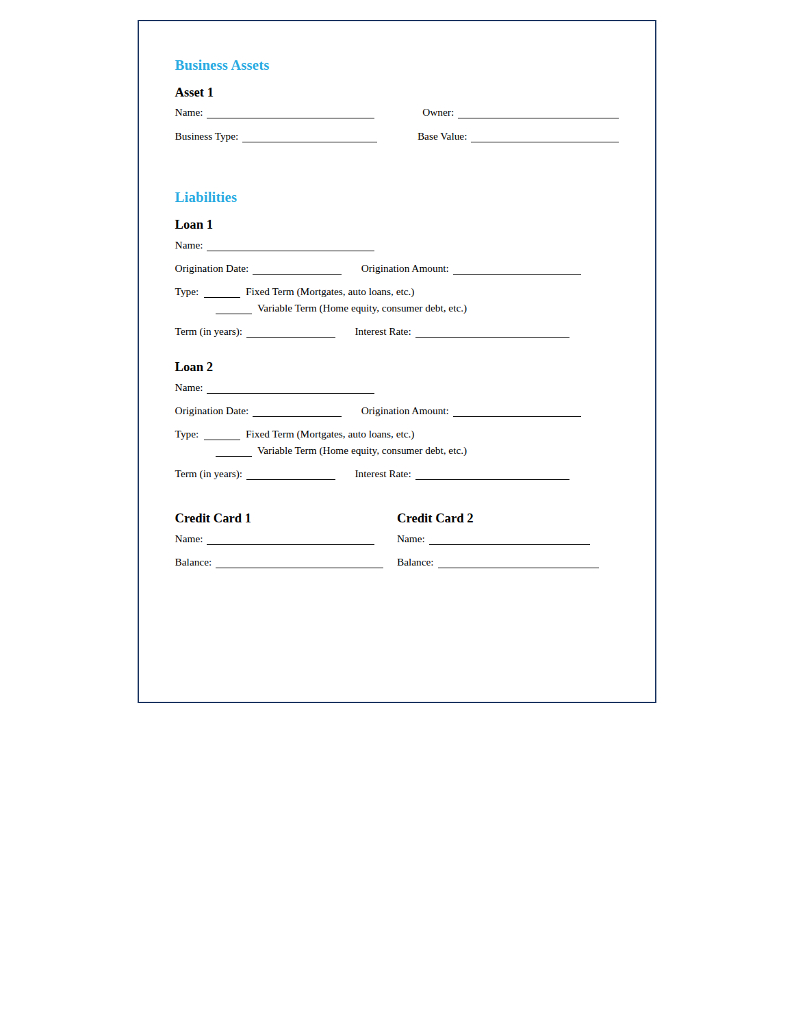Business Assets
Asset 1
Name:
Owner:
Business Type:
Base Value:
Liabilities
Loan 1
Name:
Origination Date:
Origination Amount:
Type: Fixed Term (Mortgates, auto loans, etc.)
Variable Term (Home equity, consumer debt, etc.)
Term (in years):
Interest Rate:
Loan 2
Name:
Origination Date:
Origination Amount:
Type: Fixed Term (Mortgates, auto loans, etc.)
Variable Term (Home equity, consumer debt, etc.)
Term (in years):
Interest Rate:
Credit Card 1
Name:
Balance:
Credit Card 2
Name:
Balance: